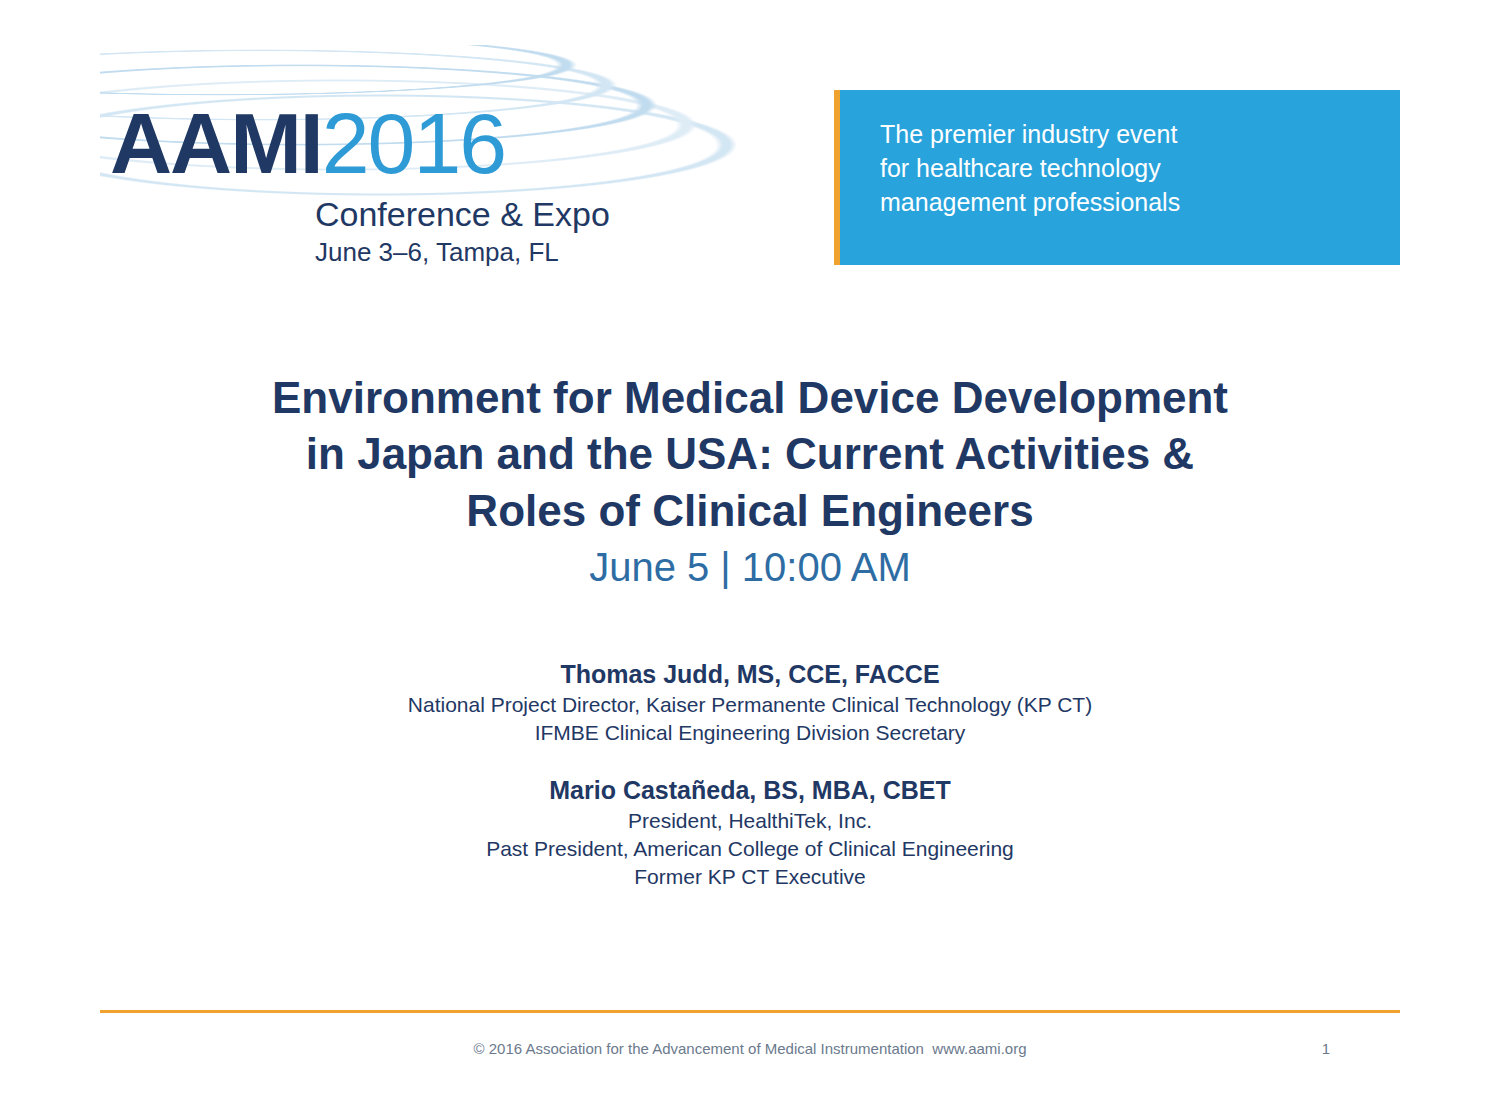AAMI2016
Conference & Expo
June 3–6, Tampa, FL
The premier industry event
for healthcare technology
management professionals
Environment for Medical Device Development
in Japan and the USA: Current Activities &
Roles of Clinical Engineers
June 5 | 10:00 AM
Thomas Judd, MS, CCE, FACCE
National Project Director, Kaiser Permanente Clinical Technology (KP CT)
IFMBE Clinical Engineering Division Secretary
Mario Castañeda, BS, MBA, CBET
President, HealthiTek, Inc.
Past President, American College of Clinical Engineering
Former KP CT Executive
© 2016 Association for the Advancement of Medical Instrumentation www.aami.org
1